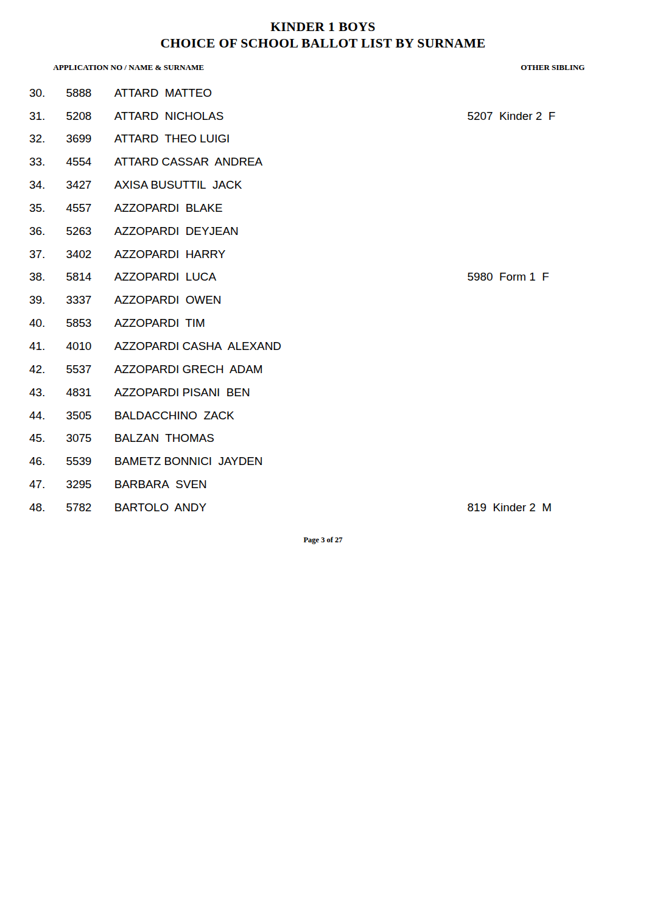KINDER 1 BOYS
CHOICE OF SCHOOL BALLOT LIST BY SURNAME
APPLICATION NO / NAME & SURNAME OTHER SIBLING
| 30. | 5888 | ATTARD MATTEO | |
| 31. | 5208 | ATTARD NICHOLAS | 5207 Kinder 2 F |
| 32. | 3699 | ATTARD THEO LUIGI | |
| 33. | 4554 | ATTARD CASSAR ANDREA | |
| 34. | 3427 | AXISA BUSUTTIL JACK | |
| 35. | 4557 | AZZOPARDI BLAKE | |
| 36. | 5263 | AZZOPARDI DEYJEAN | |
| 37. | 3402 | AZZOPARDI HARRY | |
| 38. | 5814 | AZZOPARDI LUCA | 5980 Form 1 F |
| 39. | 3337 | AZZOPARDI OWEN | |
| 40. | 5853 | AZZOPARDI TIM | |
| 41. | 4010 | AZZOPARDI CASHA ALEXAND | |
| 42. | 5537 | AZZOPARDI GRECH ADAM | |
| 43. | 4831 | AZZOPARDI PISANI BEN | |
| 44. | 3505 | BALDACCHINO ZACK | |
| 45. | 3075 | BALZAN THOMAS | |
| 46. | 5539 | BAMETZ BONNICI JAYDEN | |
| 47. | 3295 | BARBARA SVEN | |
| 48. | 5782 | BARTOLO ANDY | 819 Kinder 2 M |
Page 3 of 27